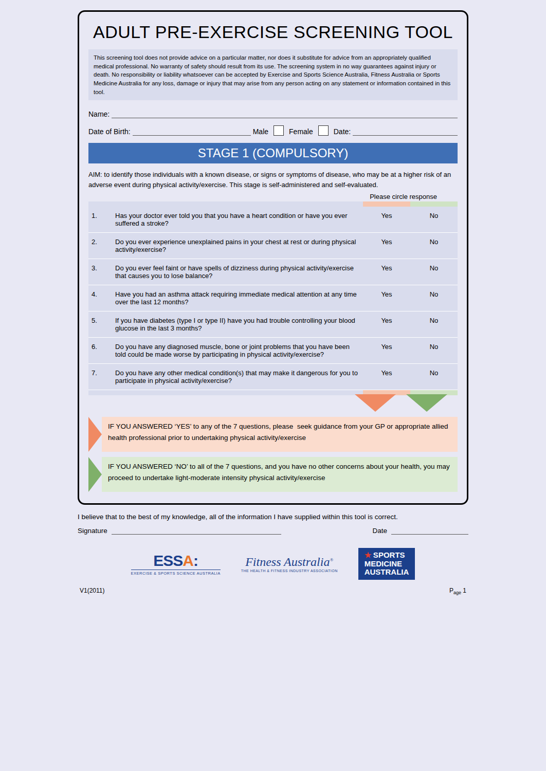ADULT PRE-EXERCISE SCREENING TOOL
This screening tool does not provide advice on a particular matter, nor does it substitute for advice from an appropriately qualified medical professional. No warranty of safety should result from its use. The screening system in no way guarantees against injury or death. No responsibility or liability whatsoever can be accepted by Exercise and Sports Science Australia, Fitness Australia or Sports Medicine Australia for any loss, damage or injury that may arise from any person acting on any statement or information contained in this tool.
Name:
Date of Birth: Male Female Date:
STAGE 1 (COMPULSORY)
AIM: to identify those individuals with a known disease, or signs or symptoms of disease, who may be at a higher risk of an adverse event during physical activity/exercise. This stage is self-administered and self-evaluated.
Please circle response
| 1. | Has your doctor ever told you that you have a heart condition or have you ever suffered a stroke? | Yes | No |
| 2. | Do you ever experience unexplained pains in your chest at rest or during physical activity/exercise? | Yes | No |
| 3. | Do you ever feel faint or have spells of dizziness during physical activity/exercise that causes you to lose balance? | Yes | No |
| 4. | Have you had an asthma attack requiring immediate medical attention at any time over the last 12 months? | Yes | No |
| 5. | If you have diabetes (type I or type II) have you had trouble controlling your blood glucose in the last 3 months? | Yes | No |
| 6. | Do you have any diagnosed muscle, bone or joint problems that you have been told could be made worse by participating in physical activity/exercise? | Yes | No |
| 7. | Do you have any other medical condition(s) that may make it dangerous for you to participate in physical activity/exercise? | Yes | No |
IF YOU ANSWERED ‘YES’ to any of the 7 questions, please seek guidance from your GP or appropriate allied health professional prior to undertaking physical activity/exercise
IF YOU ANSWERED ‘NO’ to all of the 7 questions, and you have no other concerns about your health, you may proceed to undertake light-moderate intensity physical activity/exercise
I believe that to the best of my knowledge, all of the information I have supplied within this tool is correct.
Signature Date
ESSA:
EXERCISE & SPORTS SCIENCE AUSTRALIA
Fitness Australia®
THE HEALTH & FITNESS INDUSTRY ASSOCIATION
★ SPORTS
MEDICINE
AUSTRALIA
V1(2011)
Page 1